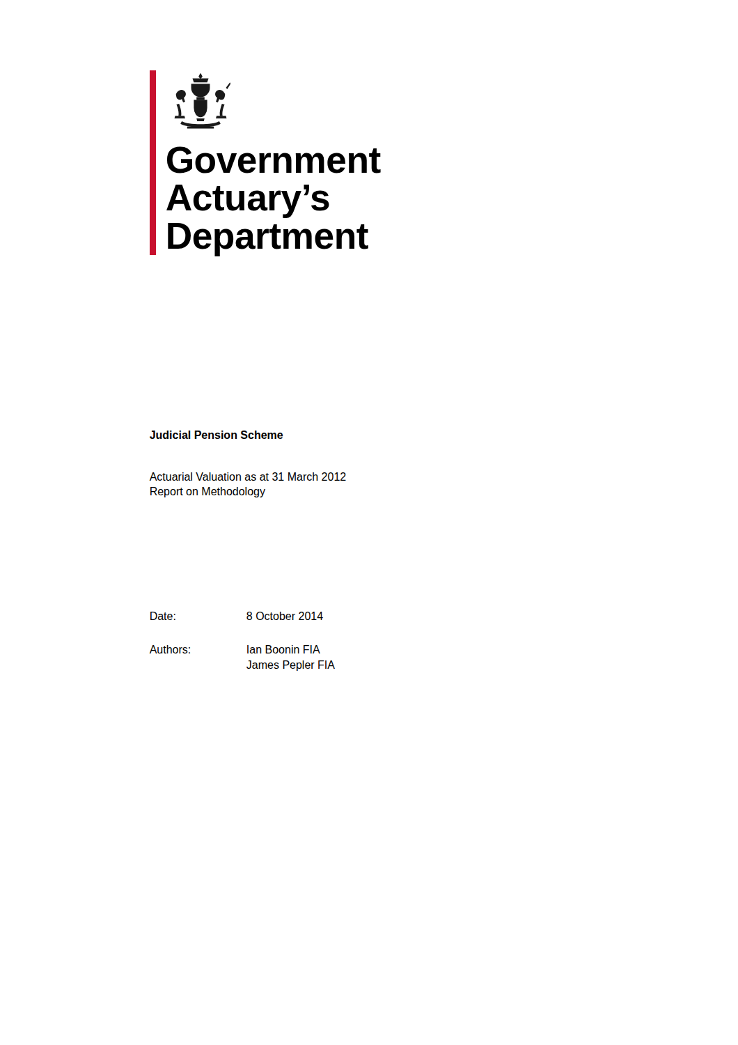Government
Actuary’s
Department
Judicial Pension Scheme
Actuarial Valuation as at 31 March 2012
Report on Methodology
| Date: | 8 October 2014 |
| Authors: | Ian Boonin FIA James Pepler FIA |